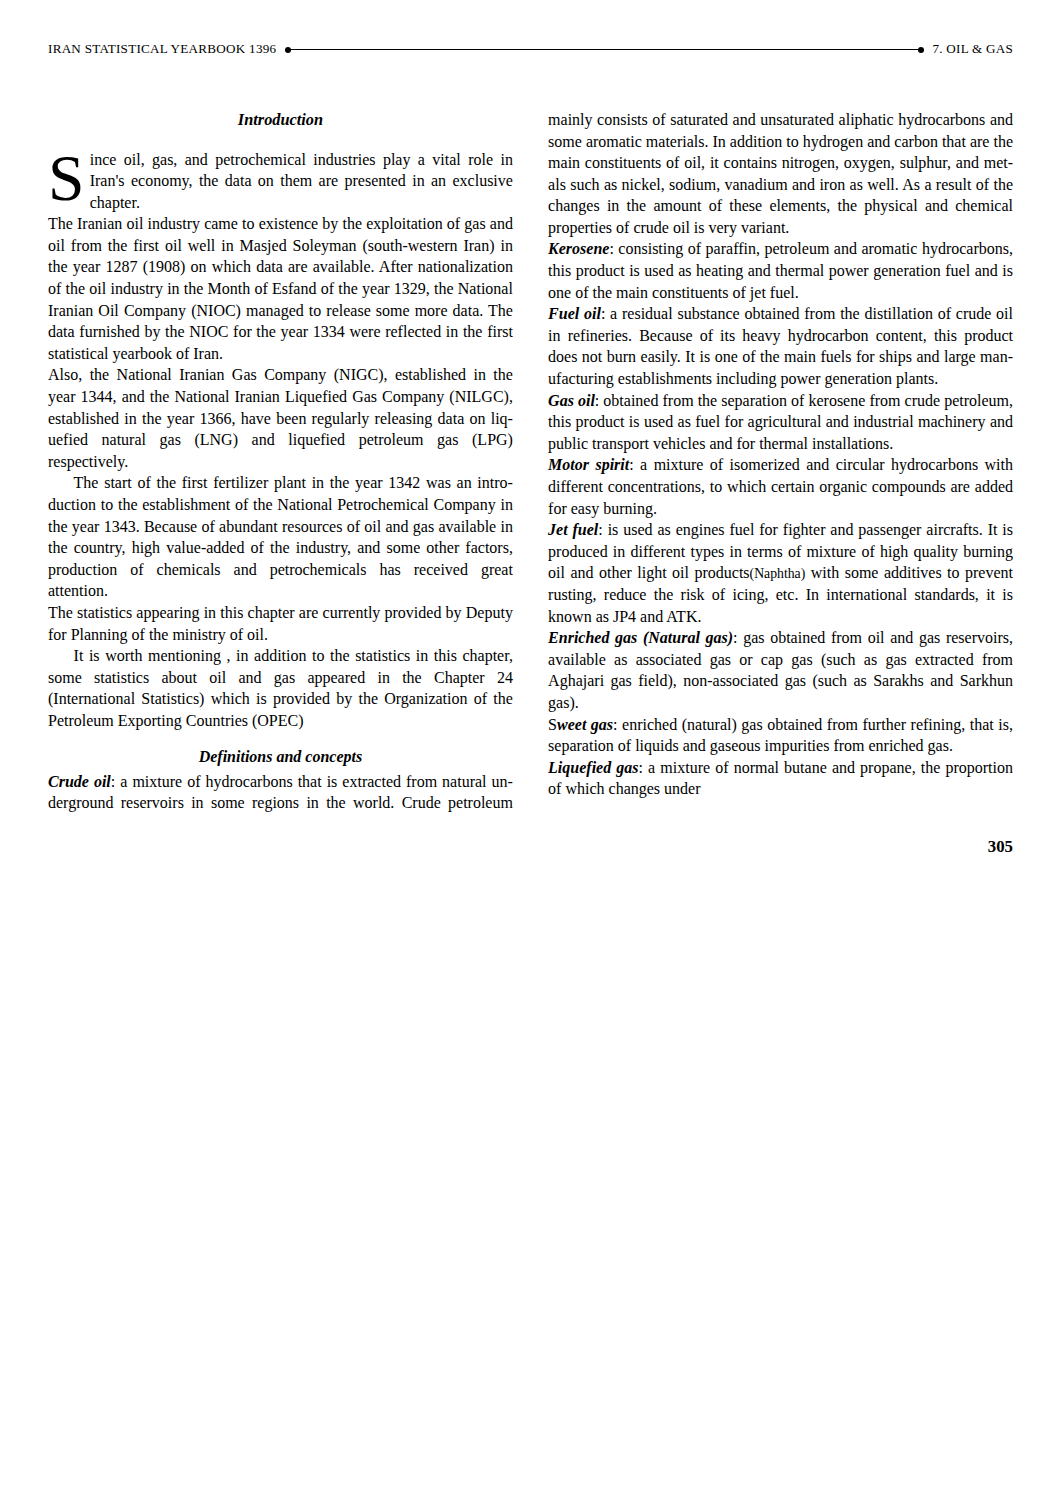IRAN STATISTICAL YEARBOOK 1396 7. OIL & GAS
Introduction
Since oil, gas, and petrochemical industries play a vital role in Iran's economy, the data on them are presented in an exclusive chapter.
The Iranian oil industry came to existence by the exploitation of gas and oil from the first oil well in Masjed Soleyman (south-western Iran) in the year 1287 (1908) on which data are available. After nationalization of the oil industry in the Month of Esfand of the year 1329, the National Iranian Oil Company (NIOC) managed to release some more data. The data furnished by the NIOC for the year 1334 were reflected in the first statistical yearbook of Iran.
Also, the National Iranian Gas Company (NIGC), established in the year 1344, and the National Iranian Liquefied Gas Company (NILGC), established in the year 1366, have been regularly releasing data on liquefied natural gas (LNG) and liquefied petroleum gas (LPG) respectively.
The start of the first fertilizer plant in the year 1342 was an introduction to the establishment of the National Petrochemical Company in the year 1343. Because of abundant resources of oil and gas available in the country, high value-added of the industry, and some other factors, production of chemicals and petrochemicals has received great attention.
The statistics appearing in this chapter are currently provided by Deputy for Planning of the ministry of oil.
It is worth mentioning , in addition to the statistics in this chapter, some statistics about oil and gas appeared in the Chapter 24 (International Statistics) which is provided by the Organization of the Petroleum Exporting Countries (OPEC)
Definitions and concepts
Crude oil: a mixture of hydrocarbons that is extracted from natural underground reservoirs in some regions in the world. Crude petroleum mainly consists of saturated and unsaturated aliphatic hydrocarbons and some aromatic materials. In addition to hydrogen and carbon that are the main constituents of oil, it contains nitrogen, oxygen, sulphur, and metals such as nickel, sodium, vanadium and iron as well. As a result of the changes in the amount of these elements, the physical and chemical properties of crude oil is very variant.
Kerosene: consisting of paraffin, petroleum and aromatic hydrocarbons, this product is used as heating and thermal power generation fuel and is one of the main constituents of jet fuel.
Fuel oil: a residual substance obtained from the distillation of crude oil in refineries. Because of its heavy hydrocarbon content, this product does not burn easily. It is one of the main fuels for ships and large manufacturing establishments including power generation plants.
Gas oil: obtained from the separation of kerosene from crude petroleum, this product is used as fuel for agricultural and industrial machinery and public transport vehicles and for thermal installations.
Motor spirit: a mixture of isomerized and circular hydrocarbons with different concentrations, to which certain organic compounds are added for easy burning.
Jet fuel: is used as engines fuel for fighter and passenger aircrafts. It is produced in different types in terms of mixture of high quality burning oil and other light oil products(Naphtha) with some additives to prevent rusting, reduce the risk of icing, etc. In international standards, it is known as JP4 and ATK.
Enriched gas (Natural gas): gas obtained from oil and gas reservoirs, available as associated gas or cap gas (such as gas extracted from Aghajari gas field), non-associated gas (such as Sarakhs and Sarkhun gas).
Sweet gas: enriched (natural) gas obtained from further refining, that is, separation of liquids and gaseous impurities from enriched gas.
Liquefied gas: a mixture of normal butane and propane, the proportion of which changes under
305